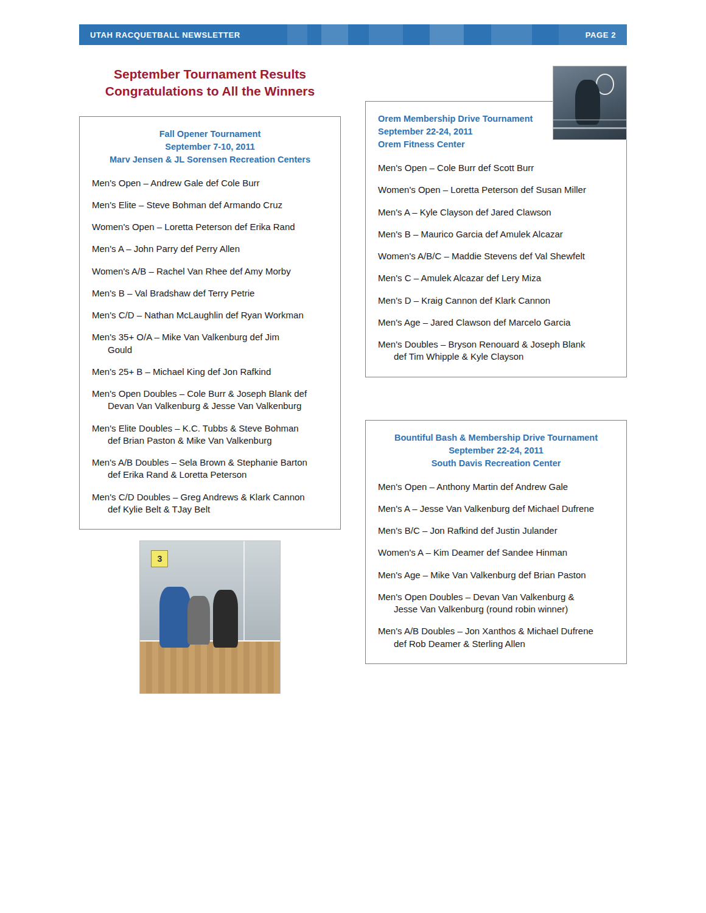UTAH RACQUETBALL NEWSLETTER PAGE 2
September Tournament Results
Congratulations to All the Winners
Fall Opener Tournament
September 7-10, 2011
Marv Jensen & JL Sorensen Recreation Centers
Men's Open – Andrew Gale def Cole Burr
Men's Elite – Steve Bohman def Armando Cruz
Women's Open – Loretta Peterson def Erika Rand
Men's A – John Parry def Perry Allen
Women's A/B – Rachel Van Rhee def Amy Morby
Men's B – Val Bradshaw def Terry Petrie
Men's C/D – Nathan McLaughlin def Ryan Workman
Men's 35+ O/A – Mike Van Valkenburg def JimGould
Men's 25+ B – Michael King def Jon Rafkind
Men's Open Doubles – Cole Burr & Joseph Blank defDevan Van Valkenburg & Jesse Van Valkenburg
Men's Elite Doubles – K.C. Tubbs & Steve Bohmandef Brian Paston & Mike Van Valkenburg
Men's A/B Doubles – Sela Brown & Stephanie Bartondef Erika Rand & Loretta Peterson
Men's C/D Doubles – Greg Andrews & Klark Cannondef Kylie Belt & TJay Belt
3
Orem Membership Drive Tournament
September 22-24, 2011
Orem Fitness Center
Men's Open – Cole Burr def Scott Burr
Women's Open – Loretta Peterson def Susan Miller
Men's A – Kyle Clayson def Jared Clawson
Men's B – Maurico Garcia def Amulek Alcazar
Women's A/B/C – Maddie Stevens def Val Shewfelt
Men's C – Amulek Alcazar def Lery Miza
Men's D – Kraig Cannon def Klark Cannon
Men's Age – Jared Clawson def Marcelo Garcia
Men's Doubles – Bryson Renouard & Joseph Blankdef Tim Whipple & Kyle Clayson
Bountiful Bash & Membership Drive Tournament
September 22-24, 2011
South Davis Recreation Center
Men's Open – Anthony Martin def Andrew Gale
Men's A – Jesse Van Valkenburg def Michael Dufrene
Men's B/C – Jon Rafkind def Justin Julander
Women's A – Kim Deamer def Sandee Hinman
Men's Age – Mike Van Valkenburg def Brian Paston
Men's Open Doubles – Devan Van Valkenburg &Jesse Van Valkenburg (round robin winner)
Men's A/B Doubles – Jon Xanthos & Michael Dufrenedef Rob Deamer & Sterling Allen